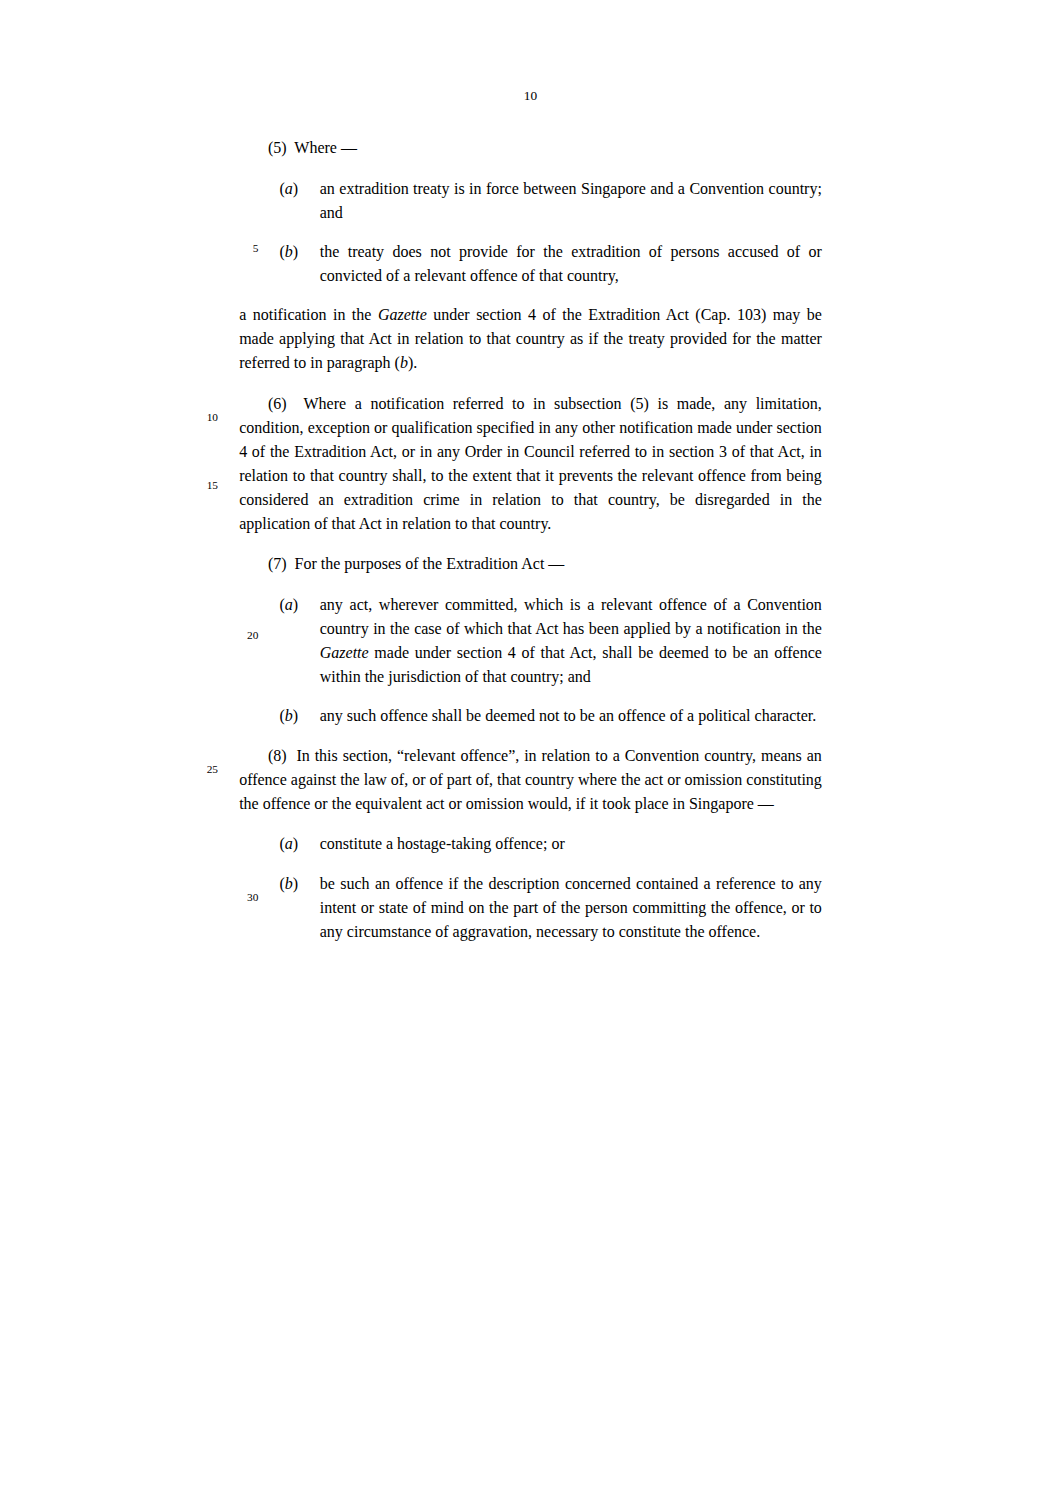10
(5) Where —
(a) an extradition treaty is in force between Singapore and a Convention country; and
5 (b) the treaty does not provide for the extradition of persons accused of or convicted of a relevant offence of that country,
a notification in the Gazette under section 4 of the Extradition Act (Cap. 103) may be made applying that Act in relation to that country as if the treaty provided for the matter referred to in paragraph (b).
10 15
(6) Where a notification referred to in subsection (5) is made, any limitation, condition, exception or qualification specified in any other notification made under section 4 of the Extradition Act, or in any Order in Council referred to in section 3 of that Act, in relation to that country shall, to the extent that it prevents the relevant offence from being considered an extradition crime in relation to that country, be disregarded in the application of that Act in relation to that country.
(7) For the purposes of the Extradition Act —
20 (a) any act, wherever committed, which is a relevant offence of a Convention country in the case of which that Act has been applied by a notification in the Gazette made under section 4 of that Act, shall be deemed to be an offence within the jurisdiction of that country; and
(b) any such offence shall be deemed not to be an offence of a political character.
25
(8) In this section, “relevant offence”, in relation to a Convention country, means an offence against the law of, or of part of, that country where the act or omission constituting the offence or the equivalent act or omission would, if it took place in Singapore —
(a) constitute a hostage-taking offence; or
30 (b) be such an offence if the description concerned contained a reference to any intent or state of mind on the part of the person committing the offence, or to any circumstance of aggravation, necessary to constitute the offence.